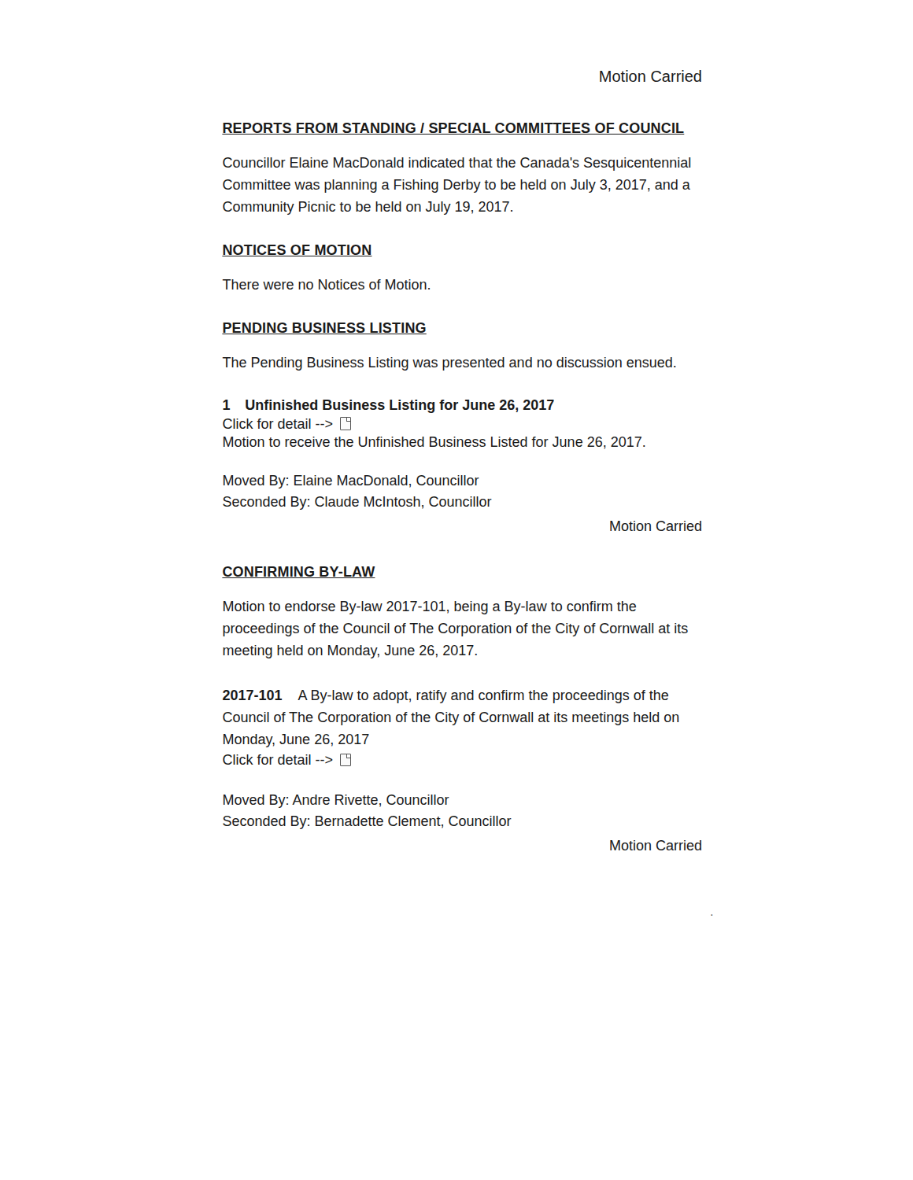Motion Carried
REPORTS FROM STANDING / SPECIAL COMMITTEES OF COUNCIL
Councillor Elaine MacDonald indicated that the Canada's Sesquicentennial Committee was planning a Fishing Derby to be held on July 3, 2017, and a Community Picnic to be held on July 19, 2017.
NOTICES OF MOTION
There were no Notices of Motion.
PENDING BUSINESS LISTING
The Pending Business Listing was presented and no discussion ensued.
1 Unfinished Business Listing for June 26, 2017
Click for detail -->
Motion to receive the Unfinished Business Listed for June 26, 2017.
Moved By: Elaine MacDonald, Councillor
Seconded By: Claude McIntosh, Councillor
Motion Carried
CONFIRMING BY-LAW
Motion to endorse By-law 2017-101, being a By-law to confirm the proceedings of the Council of The Corporation of the City of Cornwall at its meeting held on Monday, June 26, 2017.
2017-101 A By-law to adopt, ratify and confirm the proceedings of the Council of The Corporation of the City of Cornwall at its meetings held on Monday, June 26, 2017
Click for detail -->
Moved By: Andre Rivette, Councillor
Seconded By: Bernadette Clement, Councillor
Motion Carried
.